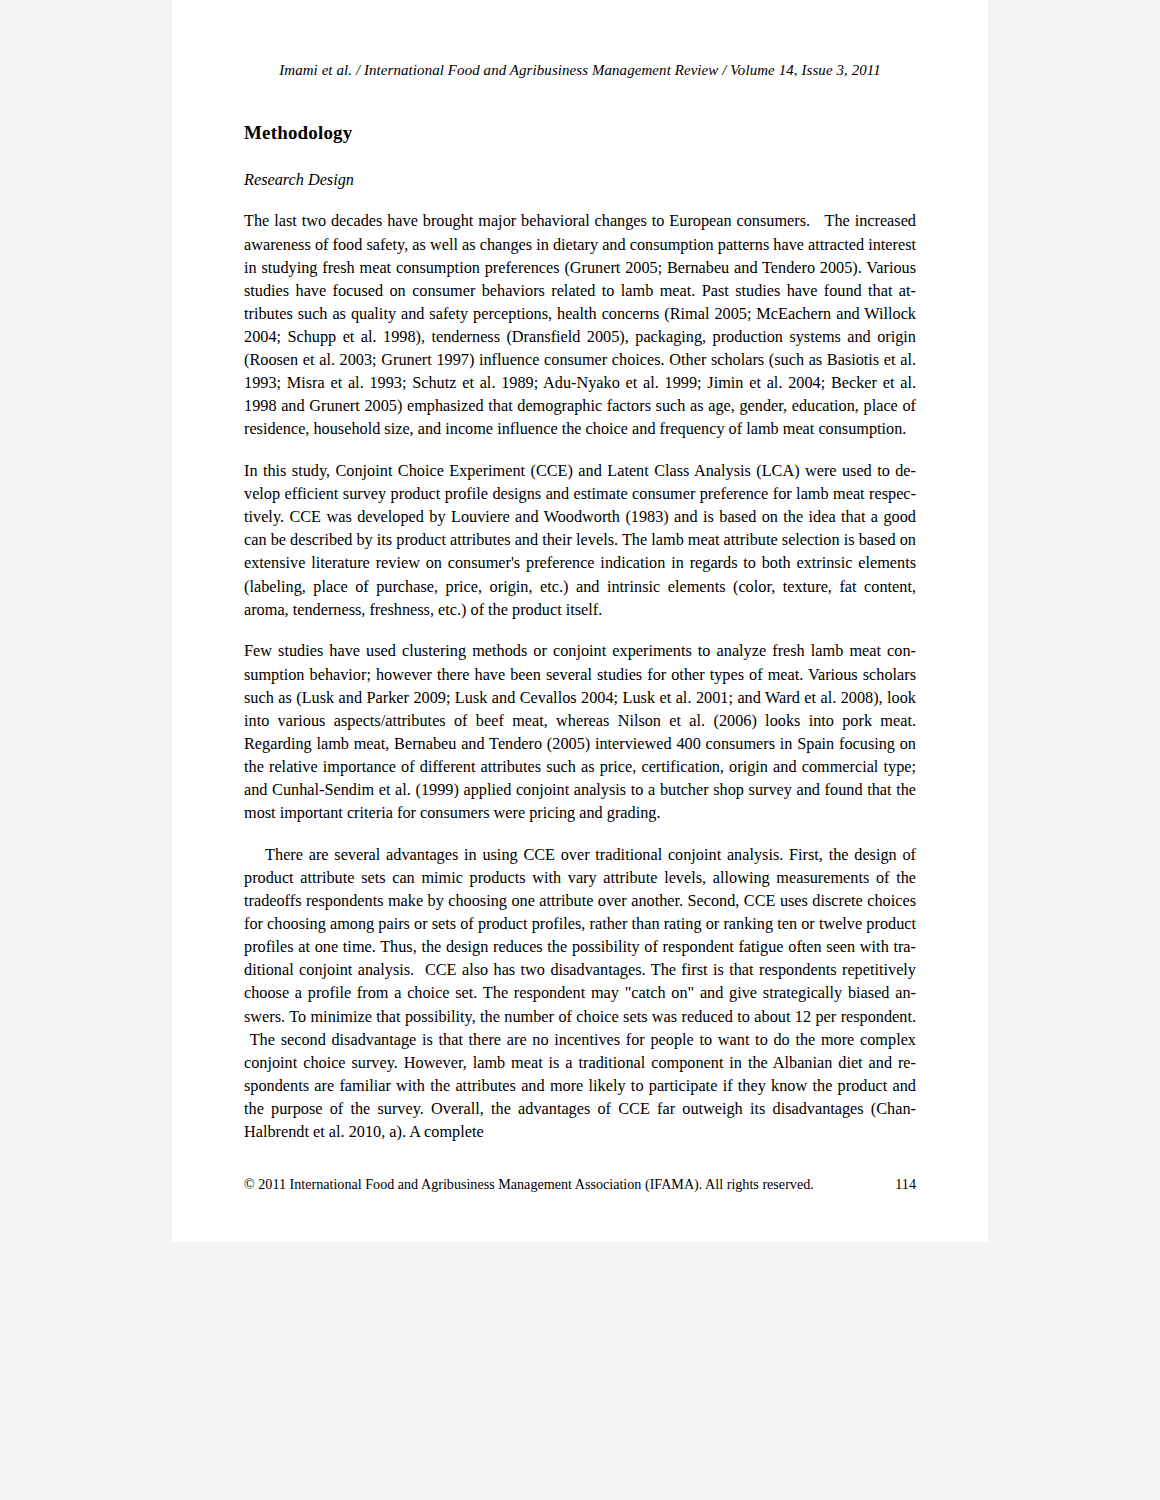Imami et al. / International Food and Agribusiness Management Review / Volume 14, Issue 3, 2011
Methodology
Research Design
The last two decades have brought major behavioral changes to European consumers. The increased awareness of food safety, as well as changes in dietary and consumption patterns have attracted interest in studying fresh meat consumption preferences (Grunert 2005; Bernabeu and Tendero 2005). Various studies have focused on consumer behaviors related to lamb meat. Past studies have found that attributes such as quality and safety perceptions, health concerns (Rimal 2005; McEachern and Willock 2004; Schupp et al. 1998), tenderness (Dransfield 2005), packaging, production systems and origin (Roosen et al. 2003; Grunert 1997) influence consumer choices. Other scholars (such as Basiotis et al. 1993; Misra et al. 1993; Schutz et al. 1989; Adu-Nyako et al. 1999; Jimin et al. 2004; Becker et al. 1998 and Grunert 2005) emphasized that demographic factors such as age, gender, education, place of residence, household size, and income influence the choice and frequency of lamb meat consumption.
In this study, Conjoint Choice Experiment (CCE) and Latent Class Analysis (LCA) were used to develop efficient survey product profile designs and estimate consumer preference for lamb meat respectively. CCE was developed by Louviere and Woodworth (1983) and is based on the idea that a good can be described by its product attributes and their levels. The lamb meat attribute selection is based on extensive literature review on consumer's preference indication in regards to both extrinsic elements (labeling, place of purchase, price, origin, etc.) and intrinsic elements (color, texture, fat content, aroma, tenderness, freshness, etc.) of the product itself.
Few studies have used clustering methods or conjoint experiments to analyze fresh lamb meat consumption behavior; however there have been several studies for other types of meat. Various scholars such as (Lusk and Parker 2009; Lusk and Cevallos 2004; Lusk et al. 2001; and Ward et al. 2008), look into various aspects/attributes of beef meat, whereas Nilson et al. (2006) looks into pork meat. Regarding lamb meat, Bernabeu and Tendero (2005) interviewed 400 consumers in Spain focusing on the relative importance of different attributes such as price, certification, origin and commercial type; and Cunhal-Sendim et al. (1999) applied conjoint analysis to a butcher shop survey and found that the most important criteria for consumers were pricing and grading.
There are several advantages in using CCE over traditional conjoint analysis. First, the design of product attribute sets can mimic products with vary attribute levels, allowing measurements of the tradeoffs respondents make by choosing one attribute over another. Second, CCE uses discrete choices for choosing among pairs or sets of product profiles, rather than rating or ranking ten or twelve product profiles at one time. Thus, the design reduces the possibility of respondent fatigue often seen with traditional conjoint analysis. CCE also has two disadvantages. The first is that respondents repetitively choose a profile from a choice set. The respondent may "catch on" and give strategically biased answers. To minimize that possibility, the number of choice sets was reduced to about 12 per respondent. The second disadvantage is that there are no incentives for people to want to do the more complex conjoint choice survey. However, lamb meat is a traditional component in the Albanian diet and respondents are familiar with the attributes and more likely to participate if they know the product and the purpose of the survey. Overall, the advantages of CCE far outweigh its disadvantages (Chan-Halbrendt et al. 2010, a). A complete
© 2011 International Food and Agribusiness Management Association (IFAMA). All rights reserved.
114